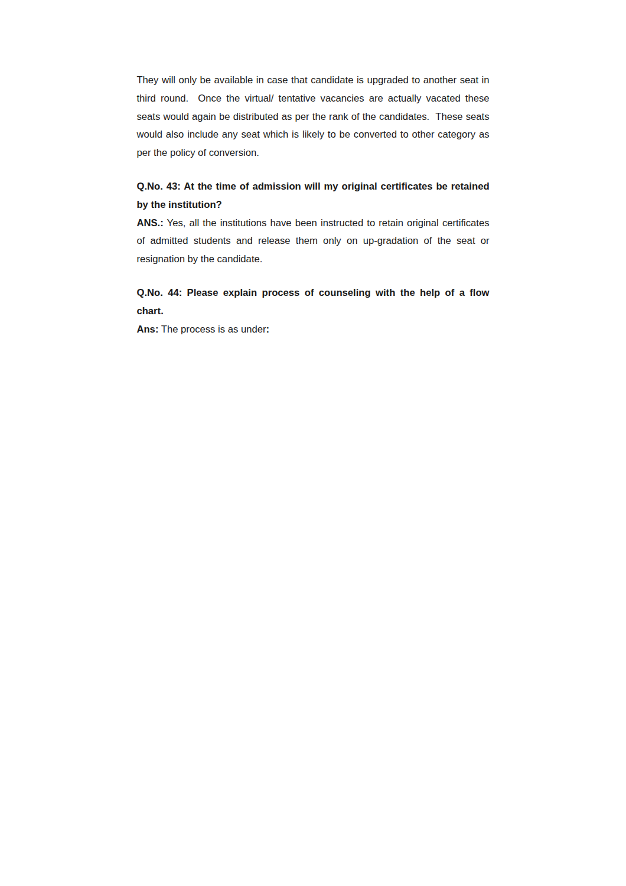They will only be available in case that candidate is upgraded to another seat in third round. Once the virtual/ tentative vacancies are actually vacated these seats would again be distributed as per the rank of the candidates. These seats would also include any seat which is likely to be converted to other category as per the policy of conversion.
Q.No. 43: At the time of admission will my original certificates be retained by the institution?
ANS.: Yes, all the institutions have been instructed to retain original certificates of admitted students and release them only on up-gradation of the seat or resignation by the candidate.
Q.No. 44: Please explain process of counseling with the help of a flow chart.
Ans: The process is as under: